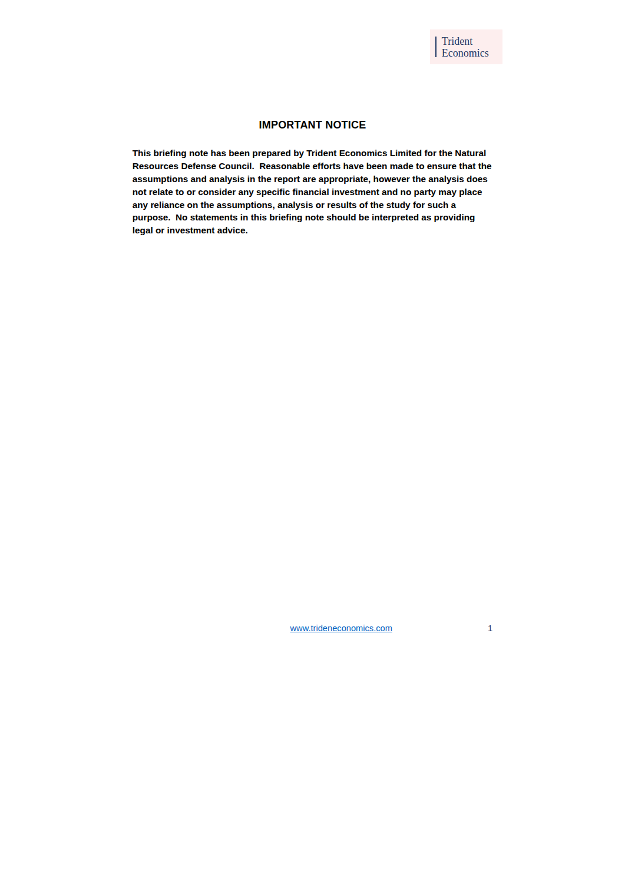Trident Economics
IMPORTANT NOTICE
This briefing note has been prepared by Trident Economics Limited for the Natural Resources Defense Council. Reasonable efforts have been made to ensure that the assumptions and analysis in the report are appropriate, however the analysis does not relate to or consider any specific financial investment and no party may place any reliance on the assumptions, analysis or results of the study for such a purpose. No statements in this briefing note should be interpreted as providing legal or investment advice.
www.trideneconomics.com 1